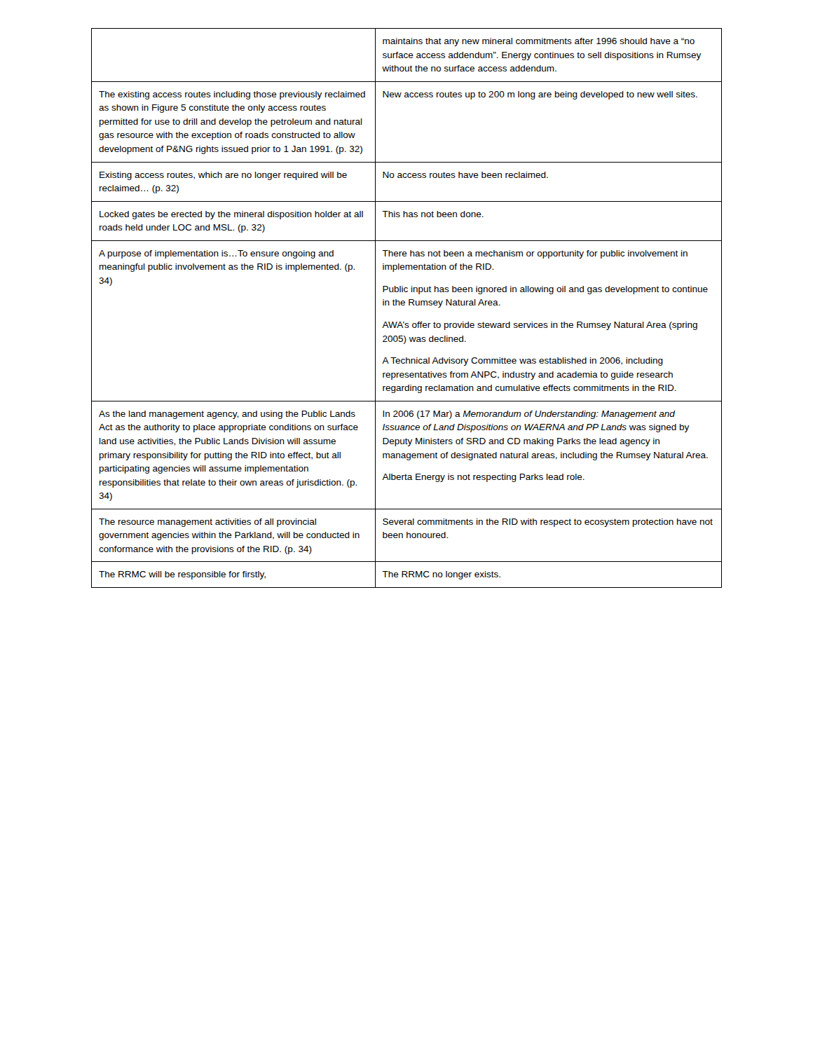| | maintains that any new mineral commitments after 1996 should have a “no surface access addendum”. Energy continues to sell dispositions in Rumsey without the no surface access addendum. |
| The existing access routes including those previously reclaimed as shown in Figure 5 constitute the only access routes permitted for use to drill and develop the petroleum and natural gas resource with the exception of roads constructed to allow development of P&NG rights issued prior to 1 Jan 1991. (p. 32) | New access routes up to 200 m long are being developed to new well sites. |
| Existing access routes, which are no longer required will be reclaimed… (p. 32) | No access routes have been reclaimed. |
| Locked gates be erected by the mineral disposition holder at all roads held under LOC and MSL. (p. 32) | This has not been done. |
| A purpose of implementation is…To ensure ongoing and meaningful public involvement as the RID is implemented. (p. 34) | There has not been a mechanism or opportunity for public involvement in implementation of the RID. Public input has been ignored in allowing oil and gas development to continue in the Rumsey Natural Area. AWA’s offer to provide steward services in the Rumsey Natural Area (spring 2005) was declined. A Technical Advisory Committee was established in 2006, including representatives from ANPC, industry and academia to guide research regarding reclamation and cumulative effects commitments in the RID. |
| As the land management agency, and using the Public Lands Act as the authority to place appropriate conditions on surface land use activities, the Public Lands Division will assume primary responsibility for putting the RID into effect, but all participating agencies will assume implementation responsibilities that relate to their own areas of jurisdiction. (p. 34) | In 2006 (17 Mar) a Memorandum of Understanding: Management and Issuance of Land Dispositions on WAERNA and PP Lands was signed by Deputy Ministers of SRD and CD making Parks the lead agency in management of designated natural areas, including the Rumsey Natural Area. Alberta Energy is not respecting Parks lead role. |
| The resource management activities of all provincial government agencies within the Parkland, will be conducted in conformance with the provisions of the RID. (p. 34) | Several commitments in the RID with respect to ecosystem protection have not been honoured. |
| The RRMC will be responsible for firstly, | The RRMC no longer exists. |